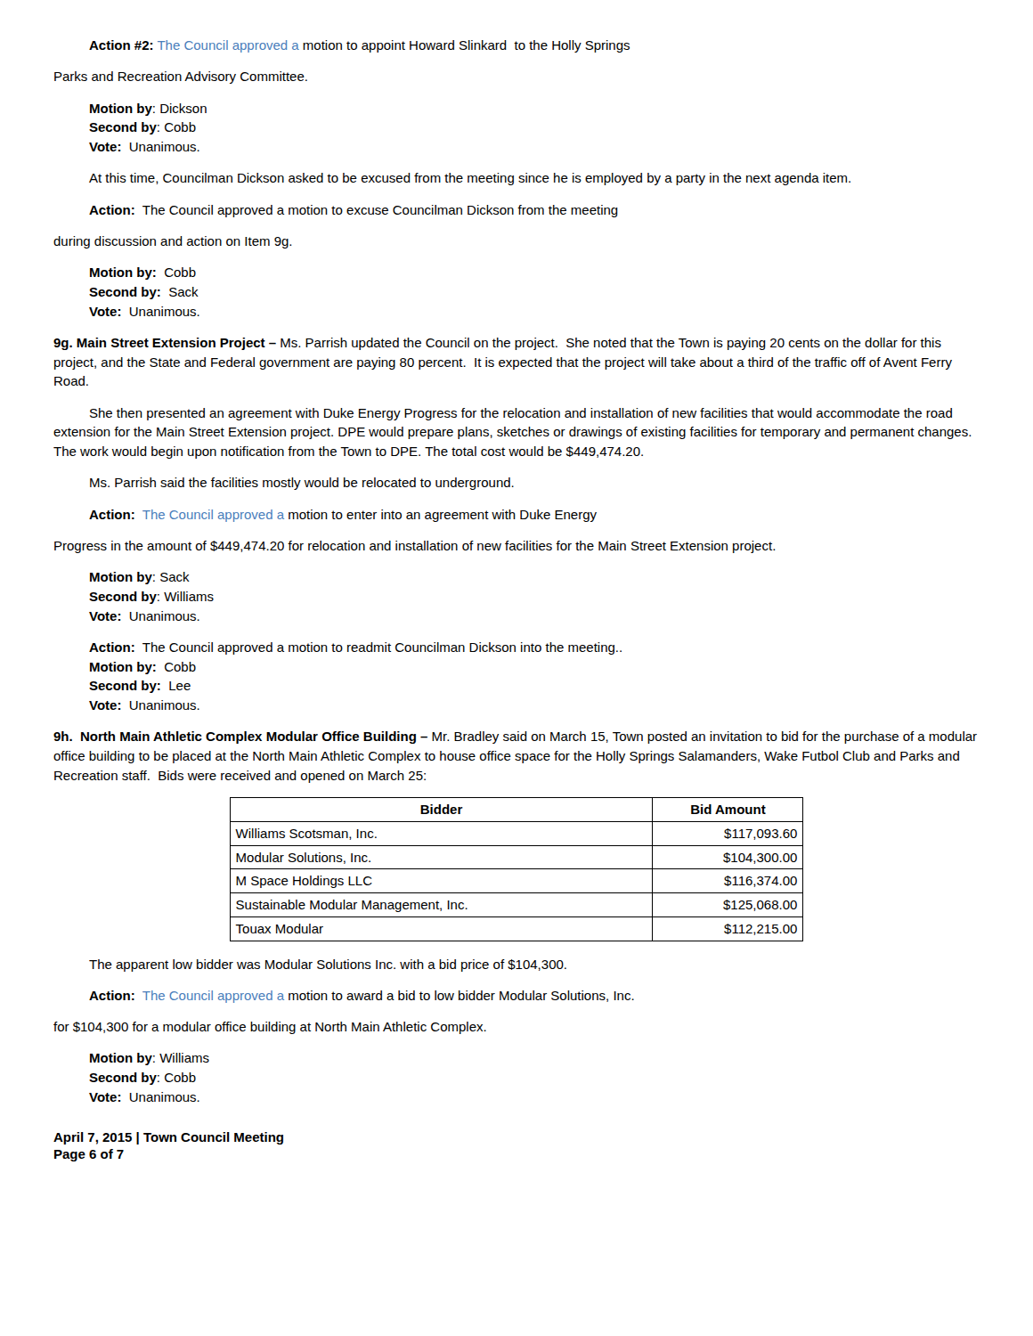Action #2: The Council approved a motion to appoint Howard Slinkard to the Holly Springs
Parks and Recreation Advisory Committee.
Motion by: Dickson
Second by: Cobb
Vote: Unanimous.
At this time, Councilman Dickson asked to be excused from the meeting since he is employed by a party in the next agenda item.
Action: The Council approved a motion to excuse Councilman Dickson from the meeting
during discussion and action on Item 9g.
Motion by: Cobb
Second by: Sack
Vote: Unanimous.
9g. Main Street Extension Project – Ms. Parrish updated the Council on the project. She noted that the Town is paying 20 cents on the dollar for this project, and the State and Federal government are paying 80 percent. It is expected that the project will take about a third of the traffic off of Avent Ferry Road.
She then presented an agreement with Duke Energy Progress for the relocation and installation of new facilities that would accommodate the road extension for the Main Street Extension project. DPE would prepare plans, sketches or drawings of existing facilities for temporary and permanent changes. The work would begin upon notification from the Town to DPE. The total cost would be $449,474.20.
Ms. Parrish said the facilities mostly would be relocated to underground.
Action: The Council approved a motion to enter into an agreement with Duke Energy
Progress in the amount of $449,474.20 for relocation and installation of new facilities for the Main Street Extension project.
Motion by: Sack
Second by: Williams
Vote: Unanimous.
Action: The Council approved a motion to readmit Councilman Dickson into the meeting..
Motion by: Cobb
Second by: Lee
Vote: Unanimous.
9h. North Main Athletic Complex Modular Office Building – Mr. Bradley said on March 15, Town posted an invitation to bid for the purchase of a modular office building to be placed at the North Main Athletic Complex to house office space for the Holly Springs Salamanders, Wake Futbol Club and Parks and Recreation staff. Bids were received and opened on March 25:
| Bidder | Bid Amount |
| --- | --- |
| Williams Scotsman, Inc. | $117,093.60 |
| Modular Solutions, Inc. | $104,300.00 |
| M Space Holdings LLC | $116,374.00 |
| Sustainable Modular Management, Inc. | $125,068.00 |
| Touax Modular | $112,215.00 |
The apparent low bidder was Modular Solutions Inc. with a bid price of $104,300.
Action: The Council approved a motion to award a bid to low bidder Modular Solutions, Inc.
for $104,300 for a modular office building at North Main Athletic Complex.
Motion by: Williams
Second by: Cobb
Vote: Unanimous.
April 7, 2015 | Town Council Meeting
Page 6 of 7